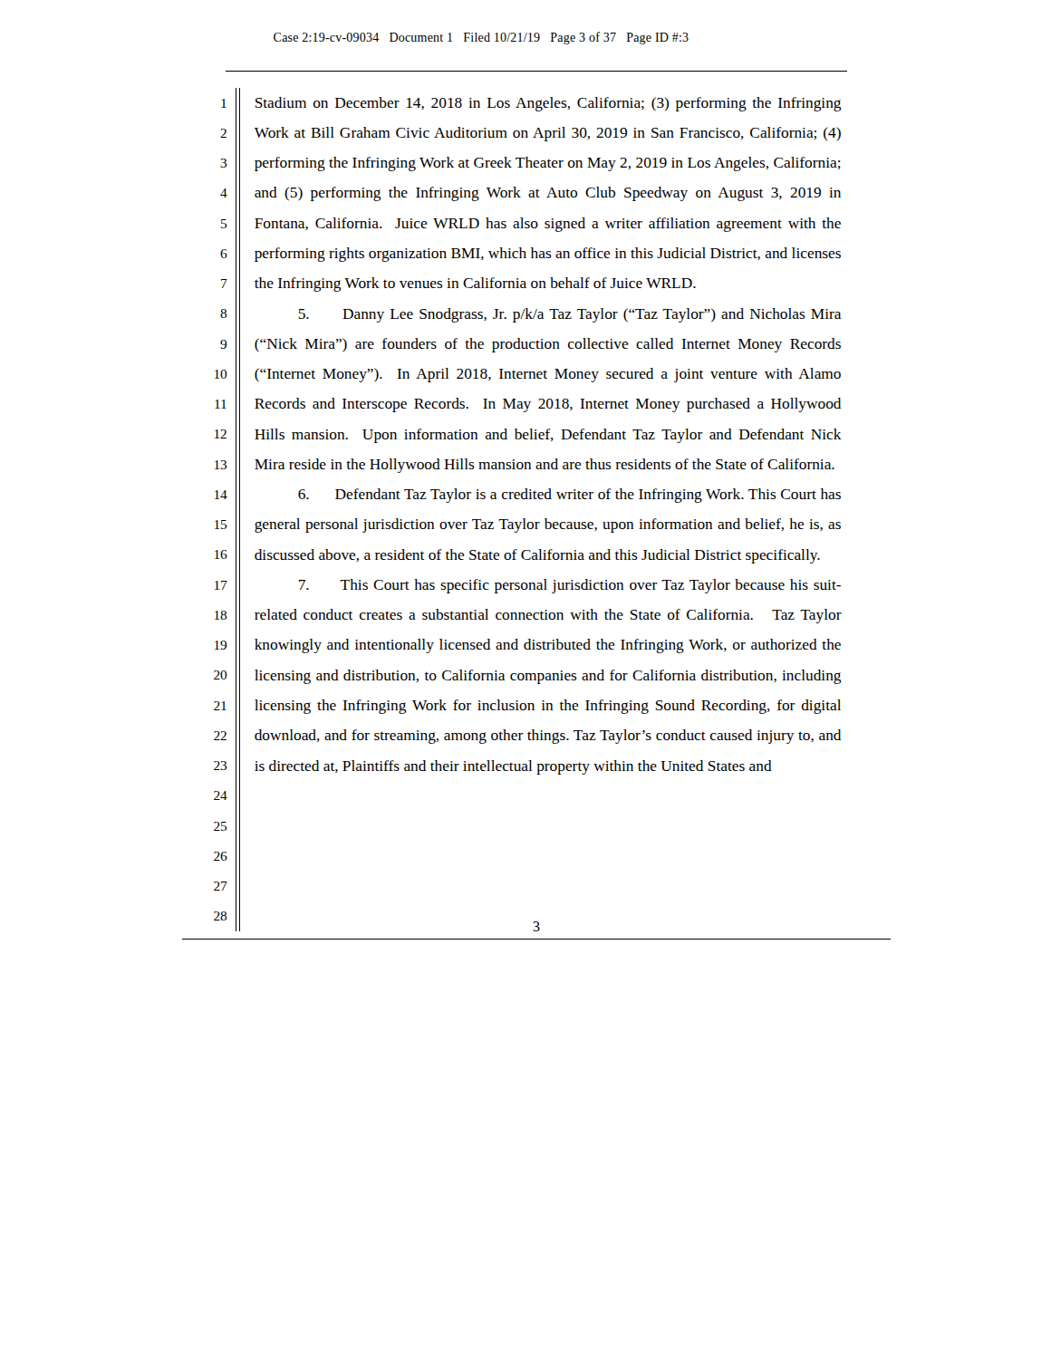Case 2:19-cv-09034 Document 1 Filed 10/21/19 Page 3 of 37 Page ID #:3
1
2
3
4
5
6
7
8
9
10
11
12
13
14
15
16
17
18
19
20
21
22
23
24
25
26
27
28
Stadium on December 14, 2018 in Los Angeles, California; (3) performing the Infringing Work at Bill Graham Civic Auditorium on April 30, 2019 in San Francisco, California; (4) performing the Infringing Work at Greek Theater on May 2, 2019 in Los Angeles, California; and (5) performing the Infringing Work at Auto Club Speedway on August 3, 2019 in Fontana, California. Juice WRLD has also signed a writer affiliation agreement with the performing rights organization BMI, which has an office in this Judicial District, and licenses the Infringing Work to venues in California on behalf of Juice WRLD.
5. Danny Lee Snodgrass, Jr. p/k/a Taz Taylor (“Taz Taylor”) and Nicholas Mira (“Nick Mira”) are founders of the production collective called Internet Money Records (“Internet Money”). In April 2018, Internet Money secured a joint venture with Alamo Records and Interscope Records. In May 2018, Internet Money purchased a Hollywood Hills mansion. Upon information and belief, Defendant Taz Taylor and Defendant Nick Mira reside in the Hollywood Hills mansion and are thus residents of the State of California.
6. Defendant Taz Taylor is a credited writer of the Infringing Work. This Court has general personal jurisdiction over Taz Taylor because, upon information and belief, he is, as discussed above, a resident of the State of California and this Judicial District specifically.
7. This Court has specific personal jurisdiction over Taz Taylor because his suit-related conduct creates a substantial connection with the State of California. Taz Taylor knowingly and intentionally licensed and distributed the Infringing Work, or authorized the licensing and distribution, to California companies and for California distribution, including licensing the Infringing Work for inclusion in the Infringing Sound Recording, for digital download, and for streaming, among other things. Taz Taylor’s conduct caused injury to, and is directed at, Plaintiffs and their intellectual property within the United States and
3